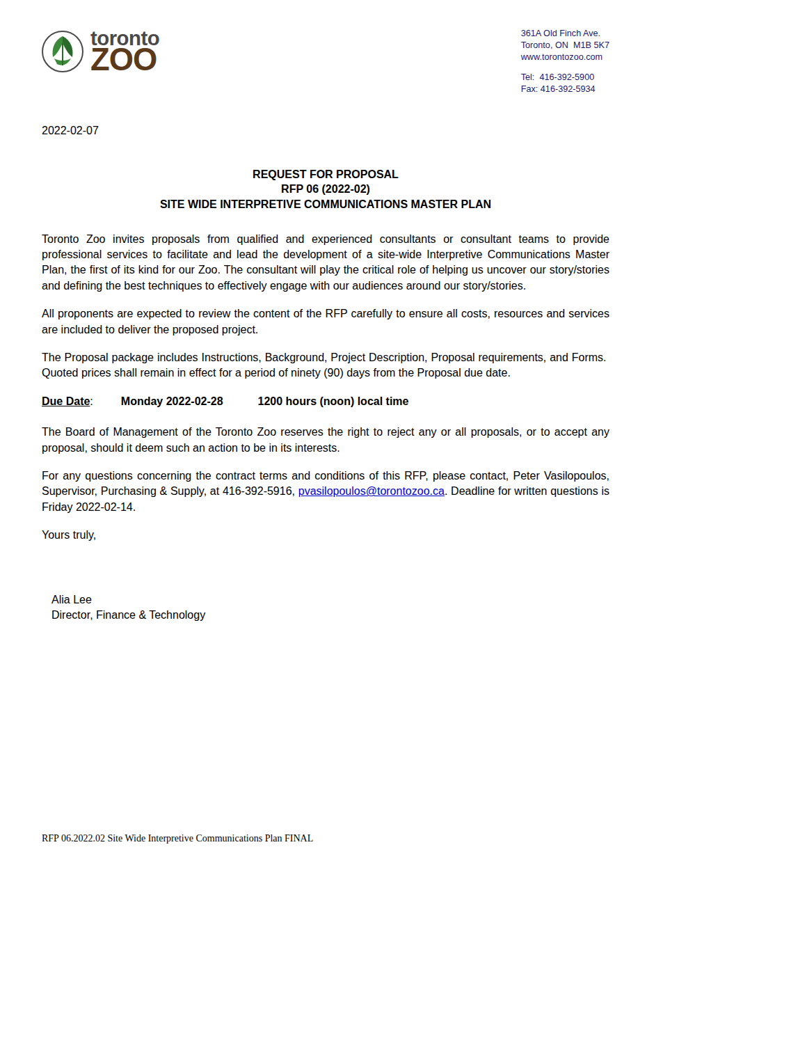toronto ZOO
361A Old Finch Ave.
Toronto, ON M1B 5K7
www.torontozoo.com
Tel: 416-392-5900
Fax: 416-392-5934
2022-02-07
REQUEST FOR PROPOSAL
RFP 06 (2022-02)
SITE WIDE INTERPRETIVE COMMUNICATIONS MASTER PLAN
Toronto Zoo invites proposals from qualified and experienced consultants or consultant teams to provide professional services to facilitate and lead the development of a site-wide Interpretive Communications Master Plan, the first of its kind for our Zoo. The consultant will play the critical role of helping us uncover our story/stories and defining the best techniques to effectively engage with our audiences around our story/stories.
All proponents are expected to review the content of the RFP carefully to ensure all costs, resources and services are included to deliver the proposed project.
The Proposal package includes Instructions, Background, Project Description, Proposal requirements, and Forms. Quoted prices shall remain in effect for a period of ninety (90) days from the Proposal due date.
Due Date: Monday 2022-02-28 1200 hours (noon) local time
The Board of Management of the Toronto Zoo reserves the right to reject any or all proposals, or to accept any proposal, should it deem such an action to be in its interests.
For any questions concerning the contract terms and conditions of this RFP, please contact, Peter Vasilopoulos, Supervisor, Purchasing & Supply, at 416-392-5916, pvasilopoulos@torontozoo.ca. Deadline for written questions is Friday 2022-02-14.
Yours truly,
Alia Lee
Director, Finance & Technology
RFP 06.2022.02 Site Wide Interpretive Communications Plan FINAL